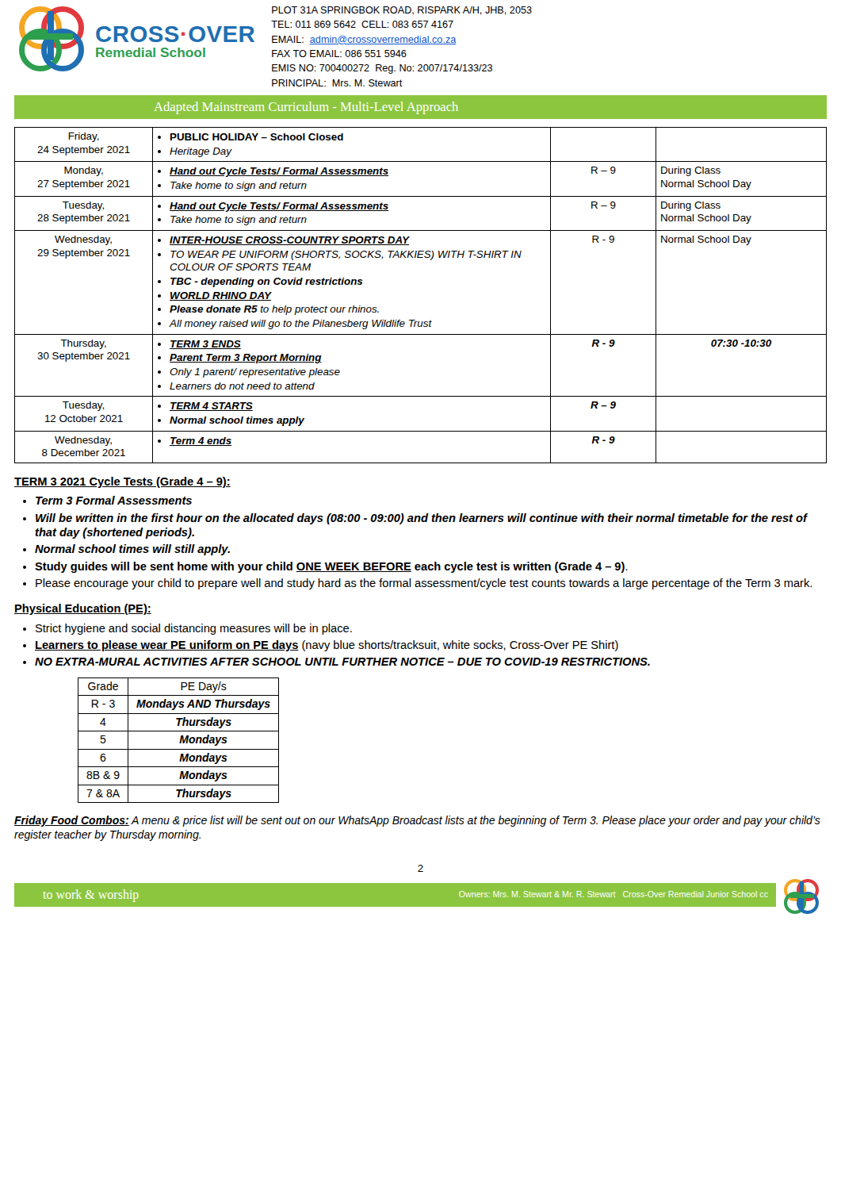CROSS·OVER
Remedial School
PLOT 31A SPRINGBOK ROAD, RISPARK A/H, JHB, 2053
TEL: 011 869 5642 CELL: 083 657 4167
EMAIL: admin@crossoverremedial.co.za
FAX TO EMAIL: 086 551 5946
EMIS NO: 700400272 Reg. No: 2007/174/133/23
PRINCIPAL: Mrs. M. Stewart
Adapted Mainstream Curriculum - Multi-Level Approach
| Friday, 24 September 2021 | PUBLIC HOLIDAY – School Closed Heritage Day | | |
| Monday, 27 September 2021 | Hand out Cycle Tests/ Formal Assessments Take home to sign and return | R – 9 | During Class Normal School Day |
| Tuesday, 28 September 2021 | Hand out Cycle Tests/ Formal Assessments Take home to sign and return | R – 9 | During Class Normal School Day |
| Wednesday, 29 September 2021 | Inter-House Cross-Country Sports Day To wear PE uniform (shorts, socks, takkies) with T-shirt in colour of sports team TBC - depending on Covid restrictions World Rhino Day Please donate R5 to help protect our rhinos. All money raised will go to the Pilanesberg Wildlife Trust | R - 9 | Normal School Day |
| Thursday, 30 September 2021 | TERM 3 ENDS Parent Term 3 Report Morning Only 1 parent/ representative please Learners do not need to attend | R - 9 | 07:30 -10:30 |
| Tuesday, 12 October 2021 | TERM 4 STARTS Normal school times apply | R – 9 | |
| Wednesday, 8 December 2021 | Term 4 ends | R - 9 | |
TERM 3 2021 Cycle Tests (Grade 4 – 9):
Term 3 Formal Assessments
Will be written in the first hour on the allocated days (08:00 - 09:00) and then learners will continue with their normal timetable for the rest of that day (shortened periods).
Normal school times will still apply.
Study guides will be sent home with your child ONE WEEK BEFORE each cycle test is written (Grade 4 – 9).
Please encourage your child to prepare well and study hard as the formal assessment/cycle test counts towards a large percentage of the Term 3 mark.
Physical Education (PE):
Strict hygiene and social distancing measures will be in place.
Learners to please wear PE uniform on PE days (navy blue shorts/tracksuit, white socks, Cross-Over PE Shirt)
NO EXTRA-MURAL ACTIVITIES AFTER SCHOOL UNTIL FURTHER NOTICE – DUE TO COVID-19 RESTRICTIONS.
| Grade | PE Day/s |
| --- | --- |
| R - 3 | Mondays AND Thursdays |
| 4 | Thursdays |
| 5 | Mondays |
| 6 | Mondays |
| 8B & 9 | Mondays |
| 7 & 8A | Thursdays |
Friday Food Combos: A menu & price list will be sent out on our WhatsApp Broadcast lists at the beginning of Term 3. Please place your order and pay your child’s register teacher by Thursday morning.
2
to work & worship Owners: Mrs. M. Stewart & Mr. R. Stewart Cross-Over Remedial Junior School cc